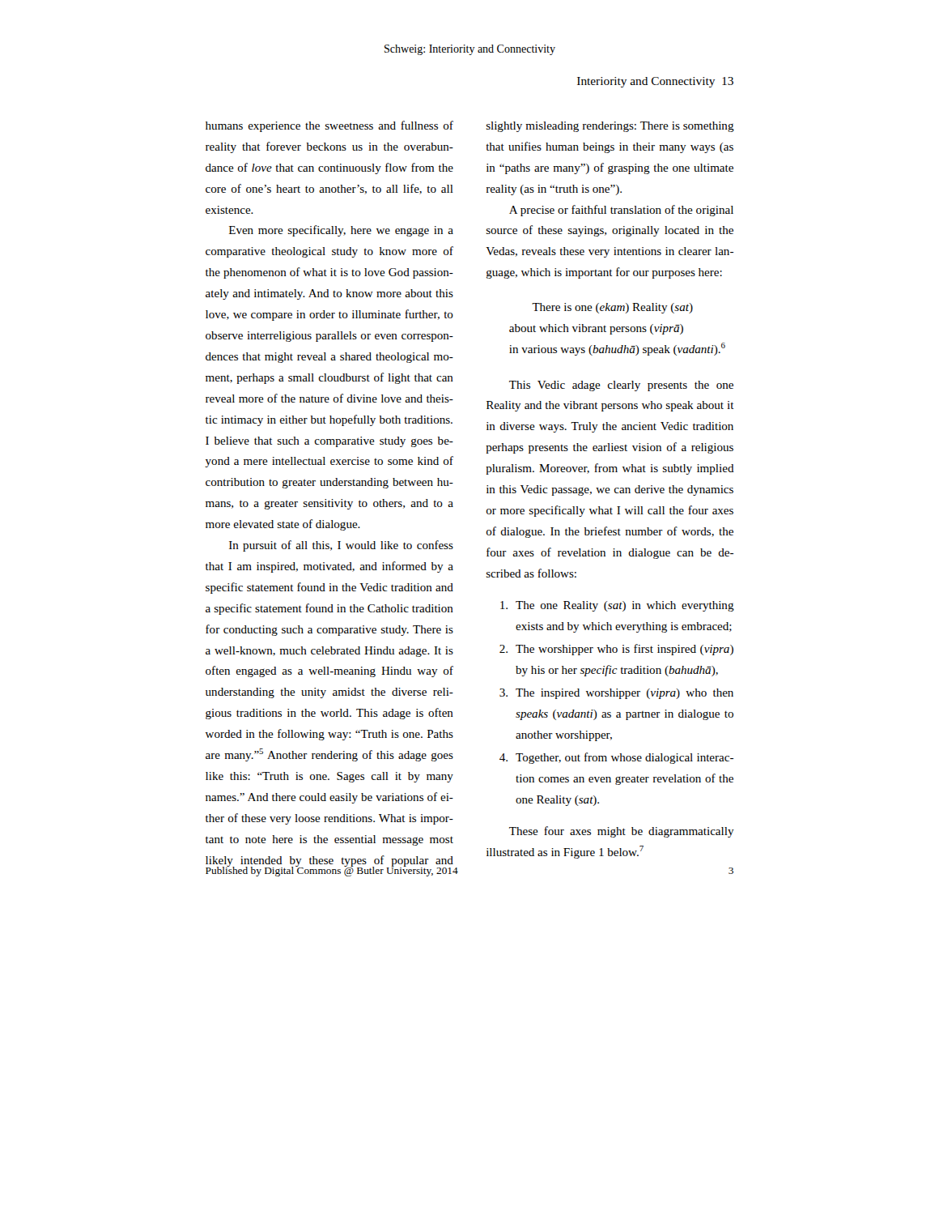Schweig: Interiority and Connectivity
Interiority and Connectivity 13
humans experience the sweetness and fullness of reality that forever beckons us in the overabundance of love that can continuously flow from the core of one’s heart to another’s, to all life, to all existence.
Even more specifically, here we engage in a comparative theological study to know more of the phenomenon of what it is to love God passionately and intimately. And to know more about this love, we compare in order to illuminate further, to observe interreligious parallels or even correspondences that might reveal a shared theological moment, perhaps a small cloudburst of light that can reveal more of the nature of divine love and theistic intimacy in either but hopefully both traditions. I believe that such a comparative study goes beyond a mere intellectual exercise to some kind of contribution to greater understanding between humans, to a greater sensitivity to others, and to a more elevated state of dialogue.
In pursuit of all this, I would like to confess that I am inspired, motivated, and informed by a specific statement found in the Vedic tradition and a specific statement found in the Catholic tradition for conducting such a comparative study. There is a well-known, much celebrated Hindu adage. It is often engaged as a well-meaning Hindu way of understanding the unity amidst the diverse religious traditions in the world. This adage is often worded in the following way: “Truth is one. Paths are many.”5 Another rendering of this adage goes like this: “Truth is one. Sages call it by many names.” And there could easily be variations of either of these very loose renditions. What is important to note here is the essential message most likely intended by these types of popular and slightly misleading renderings: There is something that unifies human beings in their many ways (as in “paths are many”) of grasping the one ultimate reality (as in “truth is one”).
A precise or faithful translation of the original source of these sayings, originally located in the Vedas, reveals these very intentions in clearer language, which is important for our purposes here:
There is one (ekam) Reality (sat)
about which vibrant persons (viprā)
in various ways (bahudhā) speak (vadanti).6
This Vedic adage clearly presents the one Reality and the vibrant persons who speak about it in diverse ways. Truly the ancient Vedic tradition perhaps presents the earliest vision of a religious pluralism. Moreover, from what is subtly implied in this Vedic passage, we can derive the dynamics or more specifically what I will call the four axes of dialogue. In the briefest number of words, the four axes of revelation in dialogue can be described as follows:
The one Reality (sat) in which everything exists and by which everything is embraced;
The worshipper who is first inspired (vipra) by his or her specific tradition (bahudhā),
The inspired worshipper (vipra) who then speaks (vadanti) as a partner in dialogue to another worshipper,
Together, out from whose dialogical interaction comes an even greater revelation of the one Reality (sat).
These four axes might be diagrammatically illustrated as in Figure 1 below.7
Published by Digital Commons @ Butler University, 2014
3